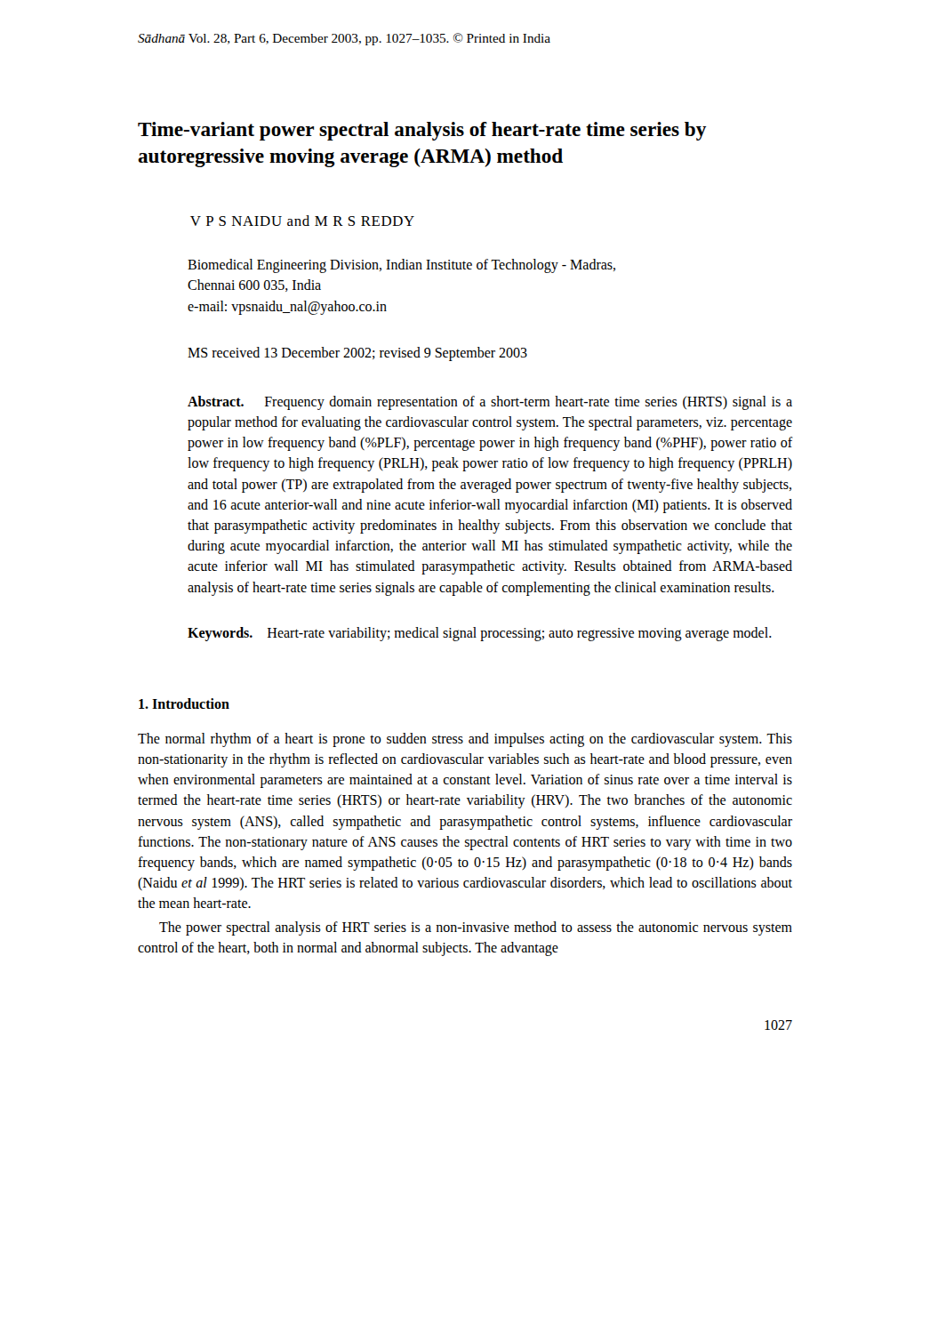Sādhanā Vol. 28, Part 6, December 2003, pp. 1027–1035. © Printed in India
Time-variant power spectral analysis of heart-rate time series by autoregressive moving average (ARMA) method
V P S NAIDU and M R S REDDY
Biomedical Engineering Division, Indian Institute of Technology - Madras,
Chennai 600 035, India
e-mail: vpsnaidu_nal@yahoo.co.in
MS received 13 December 2002; revised 9 September 2003
Abstract. Frequency domain representation of a short-term heart-rate time series (HRTS) signal is a popular method for evaluating the cardiovascular control system. The spectral parameters, viz. percentage power in low frequency band (%PLF), percentage power in high frequency band (%PHF), power ratio of low frequency to high frequency (PRLH), peak power ratio of low frequency to high frequency (PPRLH) and total power (TP) are extrapolated from the averaged power spectrum of twenty-five healthy subjects, and 16 acute anterior-wall and nine acute inferior-wall myocardial infarction (MI) patients. It is observed that parasympathetic activity predominates in healthy subjects. From this observation we conclude that during acute myocardial infarction, the anterior wall MI has stimulated sympathetic activity, while the acute inferior wall MI has stimulated parasympathetic activity. Results obtained from ARMA-based analysis of heart-rate time series signals are capable of complementing the clinical examination results.
Keywords. Heart-rate variability; medical signal processing; auto regressive moving average model.
1. Introduction
The normal rhythm of a heart is prone to sudden stress and impulses acting on the cardiovascular system. This non-stationarity in the rhythm is reflected on cardiovascular variables such as heart-rate and blood pressure, even when environmental parameters are maintained at a constant level. Variation of sinus rate over a time interval is termed the heart-rate time series (HRTS) or heart-rate variability (HRV). The two branches of the autonomic nervous system (ANS), called sympathetic and parasympathetic control systems, influence cardiovascular functions. The non-stationary nature of ANS causes the spectral contents of HRT series to vary with time in two frequency bands, which are named sympathetic (0·05 to 0·15 Hz) and parasympathetic (0·18 to 0·4 Hz) bands (Naidu et al 1999). The HRT series is related to various cardiovascular disorders, which lead to oscillations about the mean heart-rate.
The power spectral analysis of HRT series is a non-invasive method to assess the autonomic nervous system control of the heart, both in normal and abnormal subjects. The advantage
1027